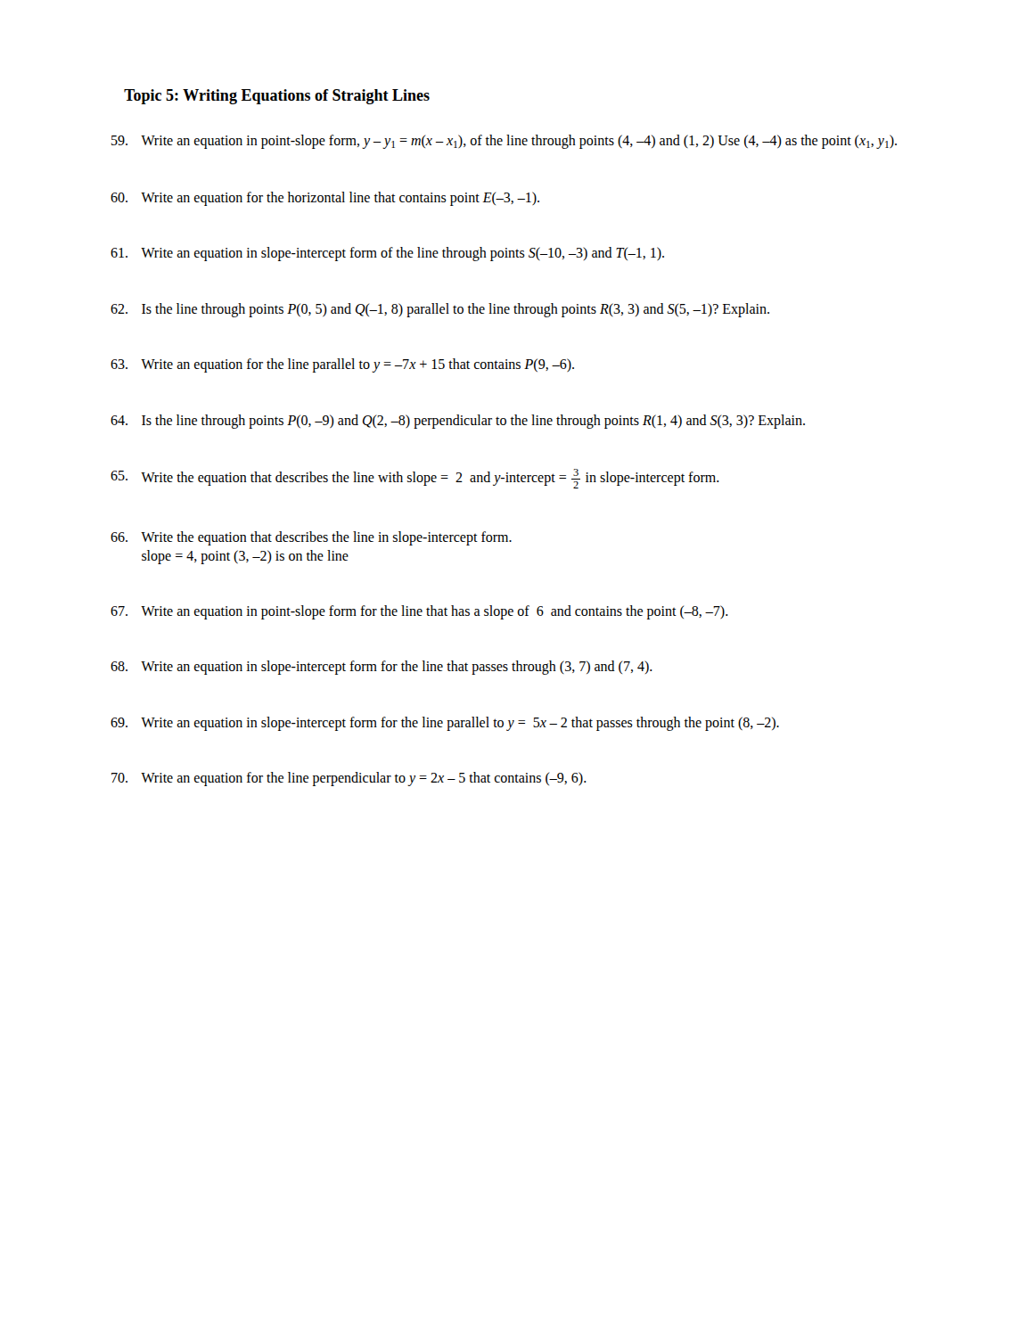Topic 5: Writing Equations of Straight Lines
59. Write an equation in point-slope form, y – y1 = m(x – x1), of the line through points (4, –4) and (1, 2) Use (4, –4) as the point (x1, y1).
60. Write an equation for the horizontal line that contains point E(–3, –1).
61. Write an equation in slope-intercept form of the line through points S(–10, –3) and T(–1, 1).
62. Is the line through points P(0, 5) and Q(–1, 8) parallel to the line through points R(3, 3) and S(5, –1)? Explain.
63. Write an equation for the line parallel to y = –7x + 15 that contains P(9, –6).
64. Is the line through points P(0, –9) and Q(2, –8) perpendicular to the line through points R(1, 4) and S(3, 3)? Explain.
65. Write the equation that describes the line with slope = 2 and y-intercept = 32 in slope-intercept form.
66. Write the equation that describes the line in slope-intercept form.
slope = 4, point (3, –2) is on the line
67. Write an equation in point-slope form for the line that has a slope of 6 and contains the point (–8, –7).
68. Write an equation in slope-intercept form for the line that passes through (3, 7) and (7, 4).
69. Write an equation in slope-intercept form for the line parallel to y = 5x – 2 that passes through the point (8, –2).
70. Write an equation for the line perpendicular to y = 2x – 5 that contains (–9, 6).